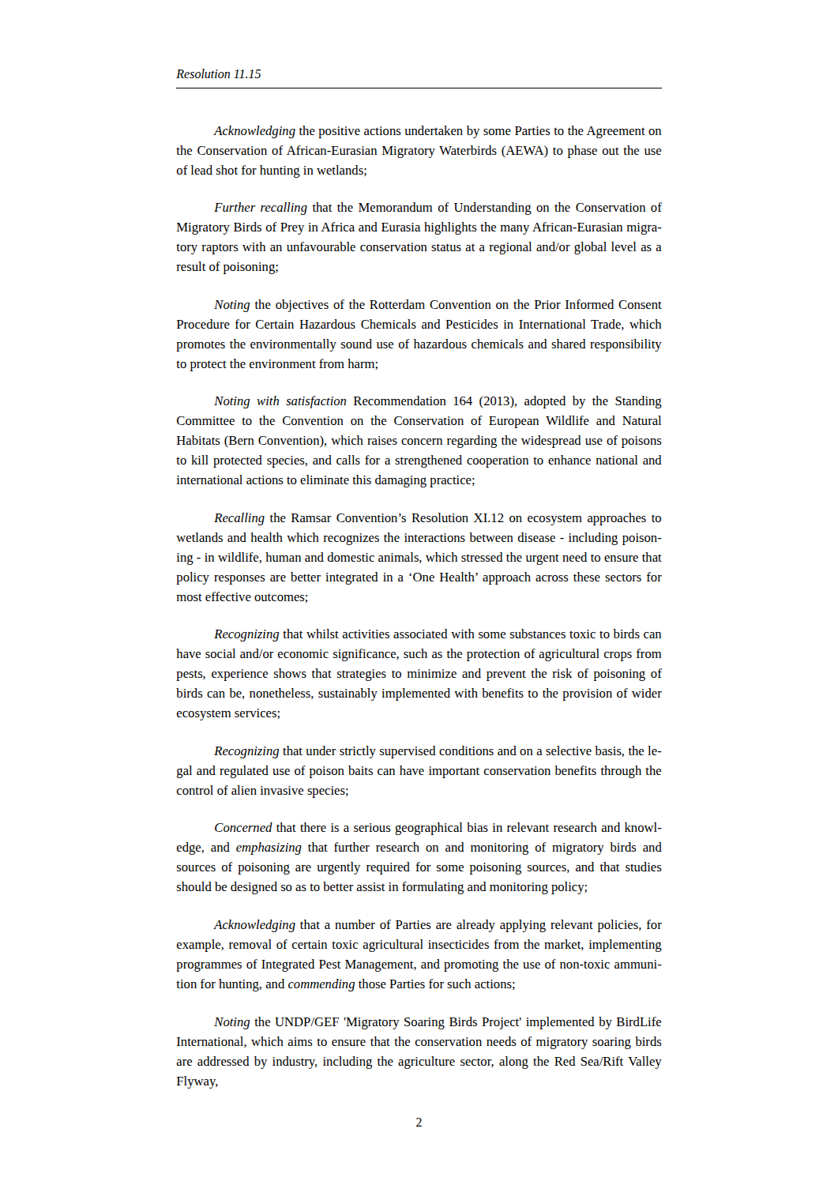Resolution 11.15
Acknowledging the positive actions undertaken by some Parties to the Agreement on the Conservation of African-Eurasian Migratory Waterbirds (AEWA) to phase out the use of lead shot for hunting in wetlands;
Further recalling that the Memorandum of Understanding on the Conservation of Migratory Birds of Prey in Africa and Eurasia highlights the many African-Eurasian migratory raptors with an unfavourable conservation status at a regional and/or global level as a result of poisoning;
Noting the objectives of the Rotterdam Convention on the Prior Informed Consent Procedure for Certain Hazardous Chemicals and Pesticides in International Trade, which promotes the environmentally sound use of hazardous chemicals and shared responsibility to protect the environment from harm;
Noting with satisfaction Recommendation 164 (2013), adopted by the Standing Committee to the Convention on the Conservation of European Wildlife and Natural Habitats (Bern Convention), which raises concern regarding the widespread use of poisons to kill protected species, and calls for a strengthened cooperation to enhance national and international actions to eliminate this damaging practice;
Recalling the Ramsar Convention’s Resolution XI.12 on ecosystem approaches to wetlands and health which recognizes the interactions between disease - including poisoning - in wildlife, human and domestic animals, which stressed the urgent need to ensure that policy responses are better integrated in a ‘One Health’ approach across these sectors for most effective outcomes;
Recognizing that whilst activities associated with some substances toxic to birds can have social and/or economic significance, such as the protection of agricultural crops from pests, experience shows that strategies to minimize and prevent the risk of poisoning of birds can be, nonetheless, sustainably implemented with benefits to the provision of wider ecosystem services;
Recognizing that under strictly supervised conditions and on a selective basis, the legal and regulated use of poison baits can have important conservation benefits through the control of alien invasive species;
Concerned that there is a serious geographical bias in relevant research and knowledge, and emphasizing that further research on and monitoring of migratory birds and sources of poisoning are urgently required for some poisoning sources, and that studies should be designed so as to better assist in formulating and monitoring policy;
Acknowledging that a number of Parties are already applying relevant policies, for example, removal of certain toxic agricultural insecticides from the market, implementing programmes of Integrated Pest Management, and promoting the use of non-toxic ammunition for hunting, and commending those Parties for such actions;
Noting the UNDP/GEF 'Migratory Soaring Birds Project' implemented by BirdLife International, which aims to ensure that the conservation needs of migratory soaring birds are addressed by industry, including the agriculture sector, along the Red Sea/Rift Valley Flyway,
2